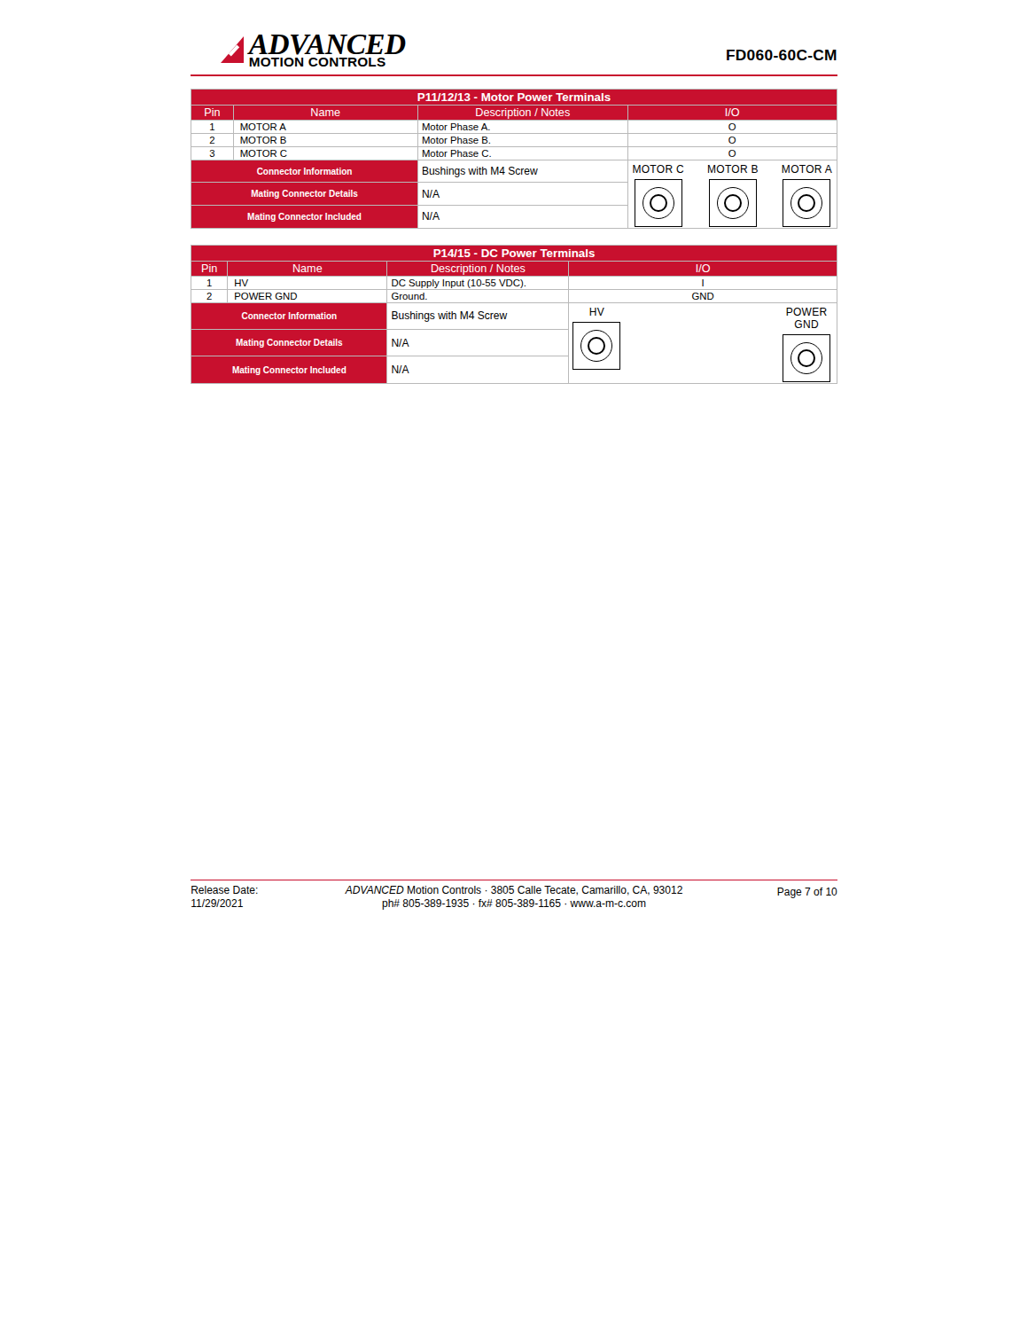ADVANCED
MOTION CONTROLS
FD060-60C-CM
| P11/12/13 - Motor Power Terminals |
| Pin | Name | Description / Notes | I/O |
| 1 | MOTOR A | Motor Phase A. | O |
| 2 | MOTOR B | Motor Phase B. | O |
| 3 | MOTOR C | Motor Phase C. | O |
| Connector Information | Bushings with M4 Screw | MOTOR C MOTOR B MOTOR A |
| Mating Connector Details | N/A |
| Mating Connector Included | N/A |
| P14/15 - DC Power Terminals |
| Pin | Name | Description / Notes | I/O |
| 1 | HV | DC Supply Input (10-55 VDC). | I |
| 2 | POWER GND | Ground. | GND |
| Connector Information | Bushings with M4 Screw | HV POWER GND |
| Mating Connector Details | N/A |
| Mating Connector Included | N/A |
Release Date:
11/29/2021
ADVANCED Motion Controls · 3805 Calle Tecate, Camarillo, CA, 93012
ph# 805-389-1935 · fx# 805-389-1165 · www.a-m-c.com
Page 7 of 10